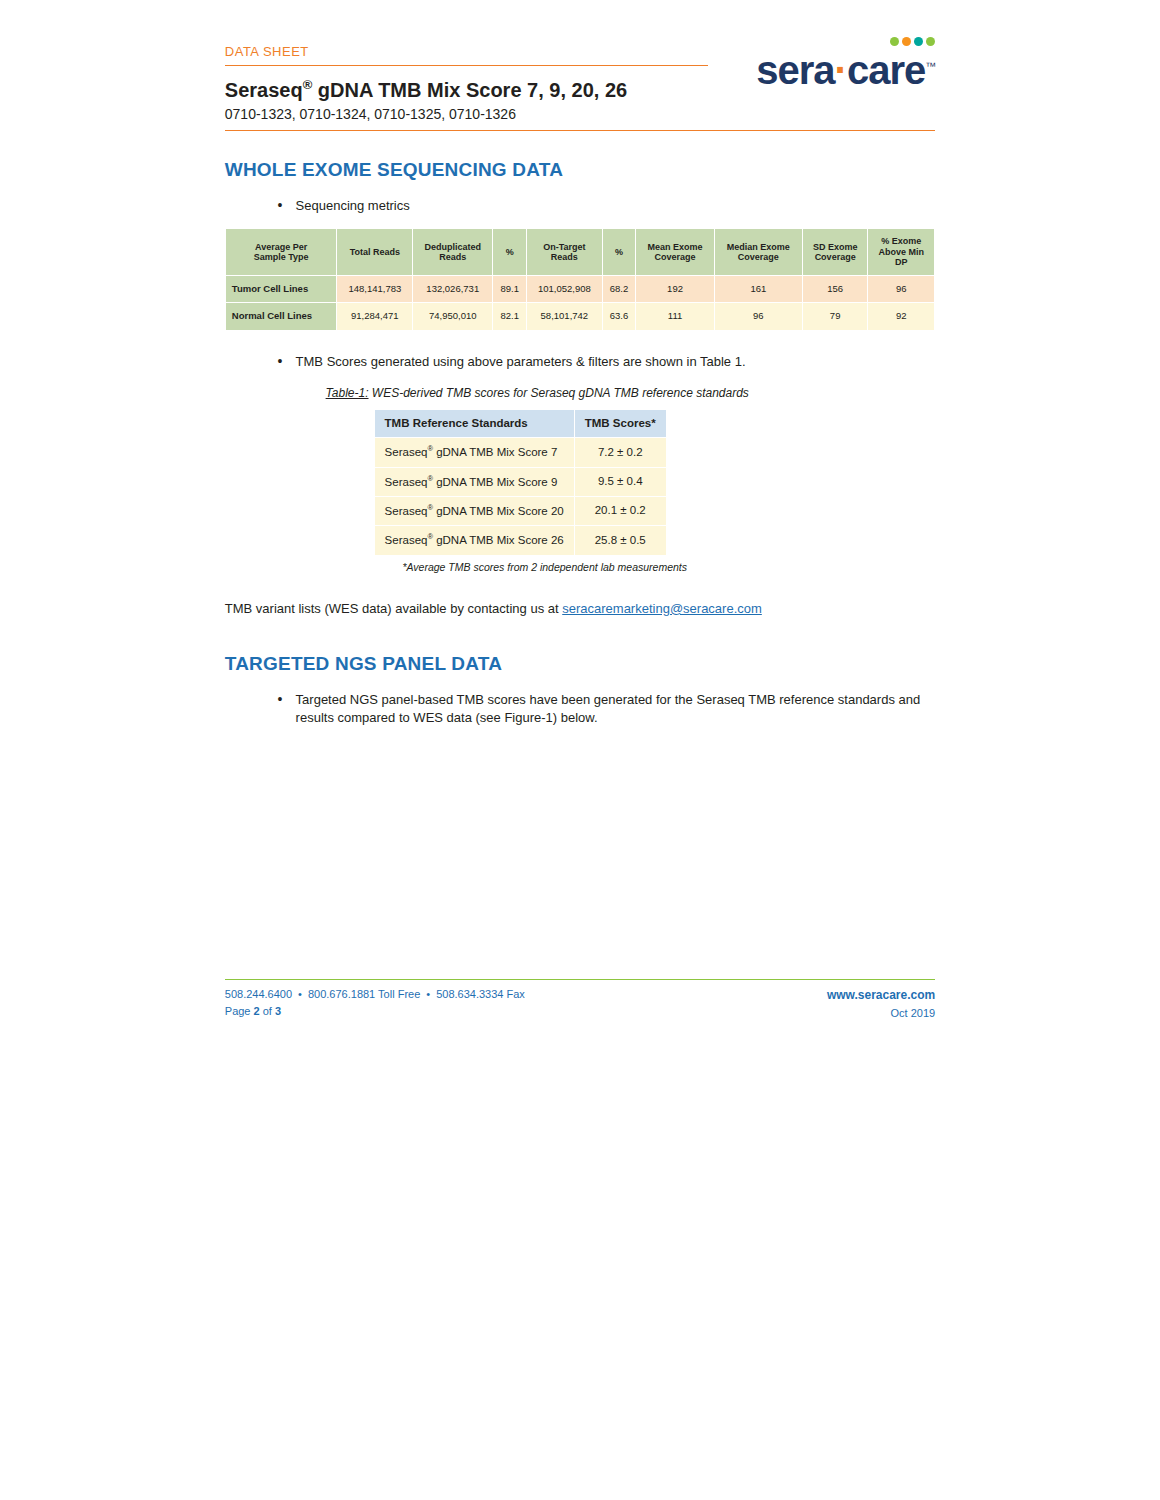sera·care™
DATA SHEET
Seraseq® gDNA TMB Mix Score 7, 9, 20, 26
0710-1323, 0710-1324, 0710-1325, 0710-1326
WHOLE EXOME SEQUENCING DATA
Sequencing metrics
| Average Per Sample Type | Total Reads | Deduplicated Reads | % | On-Target Reads | % | Mean Exome Coverage | Median Exome Coverage | SD Exome Coverage | % Exome Above Min DP |
| --- | --- | --- | --- | --- | --- | --- | --- | --- | --- |
| Tumor Cell Lines | 148,141,783 | 132,026,731 | 89.1 | 101,052,908 | 68.2 | 192 | 161 | 156 | 96 |
| Normal Cell Lines | 91,284,471 | 74,950,010 | 82.1 | 58,101,742 | 63.6 | 111 | 96 | 79 | 92 |
TMB Scores generated using above parameters & filters are shown in Table 1.
Table-1: WES-derived TMB scores for Seraseq gDNA TMB reference standards
| TMB Reference Standards | TMB Scores* |
| --- | --- |
| Seraseq ® gDNA TMB Mix Score 7 | 7.2 ± 0.2 |
| Seraseq ® gDNA TMB Mix Score 9 | 9.5 ± 0.4 |
| Seraseq ® gDNA TMB Mix Score 20 | 20.1 ± 0.2 |
| Seraseq ® gDNA TMB Mix Score 26 | 25.8 ± 0.5 |
*Average TMB scores from 2 independent lab measurements
TMB variant lists (WES data) available by contacting us at seracaremarketing@seracare.com
TARGETED NGS PANEL DATA
Targeted NGS panel-based TMB scores have been generated for the Seraseq TMB reference standards and results compared to WES data (see Figure-1) below.
508.244.6400•800.676.1881 Toll Free•508.634.3334 Fax
Page 2 of 3
www.seracare.com
Oct 2019